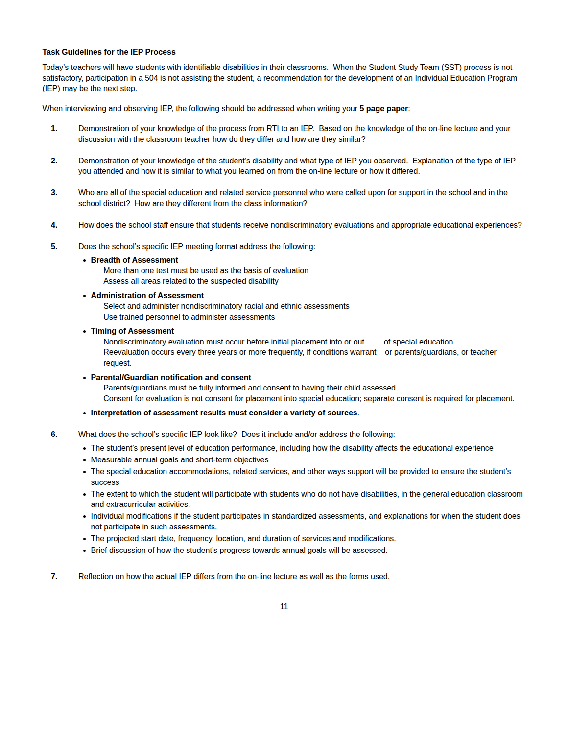Task Guidelines for the IEP Process
Today’s teachers will have students with identifiable disabilities in their classrooms. When the Student Study Team (SST) process is not satisfactory, participation in a 504 is not assisting the student, a recommendation for the development of an Individual Education Program (IEP) may be the next step.
When interviewing and observing IEP, the following should be addressed when writing your 5 page paper:
1. Demonstration of your knowledge of the process from RTI to an IEP. Based on the knowledge of the on-line lecture and your discussion with the classroom teacher how do they differ and how are they similar?
2. Demonstration of your knowledge of the student’s disability and what type of IEP you observed. Explanation of the type of IEP you attended and how it is similar to what you learned on from the on-line lecture or how it differed.
3. Who are all of the special education and related service personnel who were called upon for support in the school and in the school district? How are they different from the class information?
4. How does the school staff ensure that students receive nondiscriminatory evaluations and appropriate educational experiences?
5. Does the school’s specific IEP meeting format address the following:
Breadth of Assessment More than one test must be used as the basis of evaluation Assess all areas related to the suspected disability
Administration of Assessment Select and administer nondiscriminatory racial and ethnic assessments Use trained personnel to administer assessments
Timing of Assessment Nondiscriminatory evaluation must occur before initial placement into or out of special education Reevaluation occurs every three years or more frequently, if conditions warrant or parents/guardians, or teacher request.
Parental/Guardian notification and consent Parents/guardians must be fully informed and consent to having their child assessed Consent for evaluation is not consent for placement into special education; separate consent is required for placement.
Interpretation of assessment results must consider a variety of sources.
6. What does the school’s specific IEP look like? Does it include and/or address the following:
The student’s present level of education performance, including how the disability affects the educational experience
Measurable annual goals and short-term objectives
The special education accommodations, related services, and other ways support will be provided to ensure the student’s success
The extent to which the student will participate with students who do not have disabilities, in the general education classroom and extracurricular activities.
Individual modifications if the student participates in standardized assessments, and explanations for when the student does not participate in such assessments.
The projected start date, frequency, location, and duration of services and modifications.
Brief discussion of how the student’s progress towards annual goals will be assessed.
7. Reflection on how the actual IEP differs from the on-line lecture as well as the forms used.
11